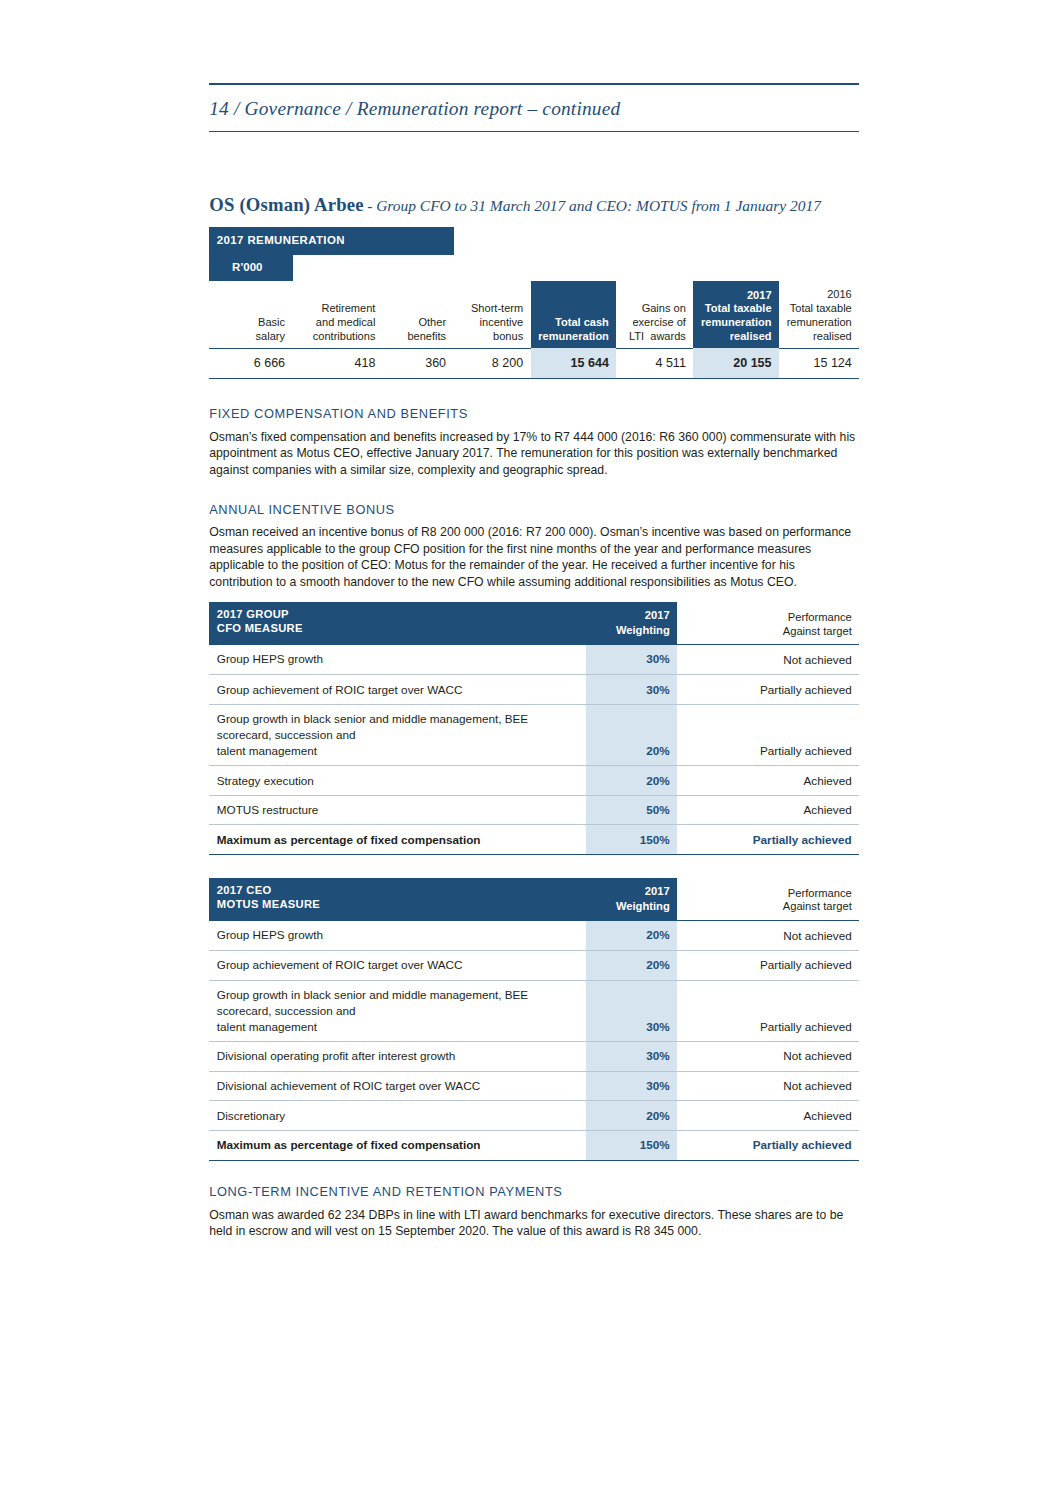14 / Governance / Remuneration report – continued
OS (Osman) Arbee - Group CFO to 31 March 2017 and CEO: MOTUS from 1 January 2017
| 2017 REMUNERATION | |
| R’000 | |
| Basic salary | Retirement and medical contributions | Other benefits | Short-term incentive bonus | Total cash remuneration | Gains on exercise of LTI awards | 2017 Total taxable remuneration realised | 2016 Total taxable remuneration realised |
| 6 666 | 418 | 360 | 8 200 | 15 644 | 4 511 | 20 155 | 15 124 |
Fixed compensation and benefits
Osman’s fixed compensation and benefits increased by 17% to R7 444 000 (2016: R6 360 000) commensurate with his appointment as Motus CEO, effective January 2017. The remuneration for this position was externally benchmarked against companies with a similar size, complexity and geographic spread.
Annual incentive bonus
Osman received an incentive bonus of R8 200 000 (2016: R7 200 000). Osman’s incentive was based on performance measures applicable to the group CFO position for the first nine months of the year and performance measures applicable to the position of CEO: Motus for the remainder of the year. He received a further incentive for his contribution to a smooth handover to the new CFO while assuming additional responsibilities as Motus CEO.
| 2017 GROUP CFO MEASURE | 2017 Weighting | Performance Against target |
| Group HEPS growth | 30% | Not achieved |
| Group achievement of ROIC target over WACC | 30% | Partially achieved |
| Group growth in black senior and middle management, BEE scorecard, succession and talent management | 20% | Partially achieved |
| Strategy execution | 20% | Achieved |
| MOTUS restructure | 50% | Achieved |
| Maximum as percentage of fixed compensation | 150% | Partially achieved |
| 2017 CEO MOTUS MEASURE | 2017 Weighting | Performance Against target |
| Group HEPS growth | 20% | Not achieved |
| Group achievement of ROIC target over WACC | 20% | Partially achieved |
| Group growth in black senior and middle management, BEE scorecard, succession and talent management | 30% | Partially achieved |
| Divisional operating profit after interest growth | 30% | Not achieved |
| Divisional achievement of ROIC target over WACC | 30% | Not achieved |
| Discretionary | 20% | Achieved |
| Maximum as percentage of fixed compensation | 150% | Partially achieved |
Long-term incentive and retention payments
Osman was awarded 62 234 DBPs in line with LTI award benchmarks for executive directors. These shares are to be held in escrow and will vest on 15 September 2020. The value of this award is R8 345 000.